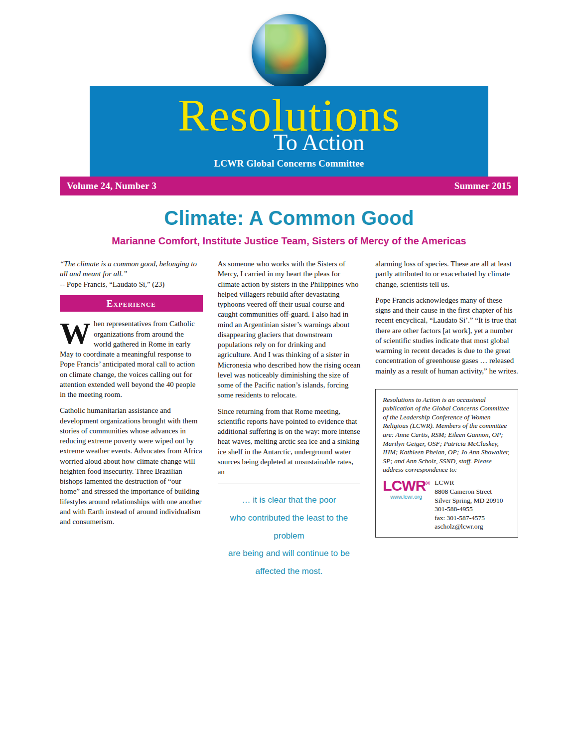Resolutions
To Action
LCWR Global Concerns Committee
Volume 24, Number 3 Summer 2015
Climate: A Common Good
Marianne Comfort, Institute Justice Team, Sisters of Mercy of the Americas
“The climate is a common good, belonging to all and meant for all.”
-- Pope Francis, “Laudato Si,” (23)
Experience
When representatives from Catholic organizations from around the world gathered in Rome in early May to coordinate a meaningful response to Pope Francis’ anticipated moral call to action on climate change, the voices calling out for attention extended well beyond the 40 people in the meeting room.
Catholic humanitarian assistance and development organizations brought with them stories of communities whose advances in reducing extreme poverty were wiped out by extreme weather events. Advocates from Africa worried aloud about how climate change will heighten food insecurity. Three Brazilian bishops lamented the destruction of “our home” and stressed the importance of building lifestyles around relationships with one another and with Earth instead of around individualism and consumerism.
As someone who works with the Sisters of Mercy, I carried in my heart the pleas for climate action by sisters in the Philippines who helped villagers rebuild after devastating typhoons veered off their usual course and caught communities off-guard. I also had in mind an Argentinian sister’s warnings about disappearing glaciers that downstream populations rely on for drinking and agriculture. And I was thinking of a sister in Micronesia who described how the rising ocean level was noticeably diminishing the size of some of the Pacific nation’s islands, forcing some residents to relocate.
Since returning from that Rome meeting, scientific reports have pointed to evidence that additional suffering is on the way: more intense heat waves, melting arctic sea ice and a sinking ice shelf in the Antarctic, underground water sources being depleted at unsustainable rates, an
… it is clear that the poor
who contributed the least to the problem
are being and will continue to be
affected the most.
alarming loss of species. These are all at least partly attributed to or exacerbated by climate change, scientists tell us.
Pope Francis acknowledges many of these signs and their cause in the first chapter of his recent encyclical, “Laudato Si’.” “It is true that there are other factors [at work], yet a number of scientific studies indicate that most global warming in recent decades is due to the great concentration of greenhouse gases … released mainly as a result of human activity,” he writes.
Resolutions to Action is an occasional publication of the Global Concerns Committee of the Leadership Conference of Women Religious (LCWR). Members of the committee are: Anne Curtis, RSM; Eileen Gannon, OP; Marilyn Geiger, OSF; Patricia McCluskey, IHM; Kathleen Phelan, OP; Jo Ann Showalter, SP; and Ann Scholz, SSND, staff. Please address correspondence to:
LCWR®
www.lcwr.org
LCWR
8808 Cameron Street
Silver Spring, MD 20910
301-588-4955
fax: 301-587-4575
ascholz@lcwr.org